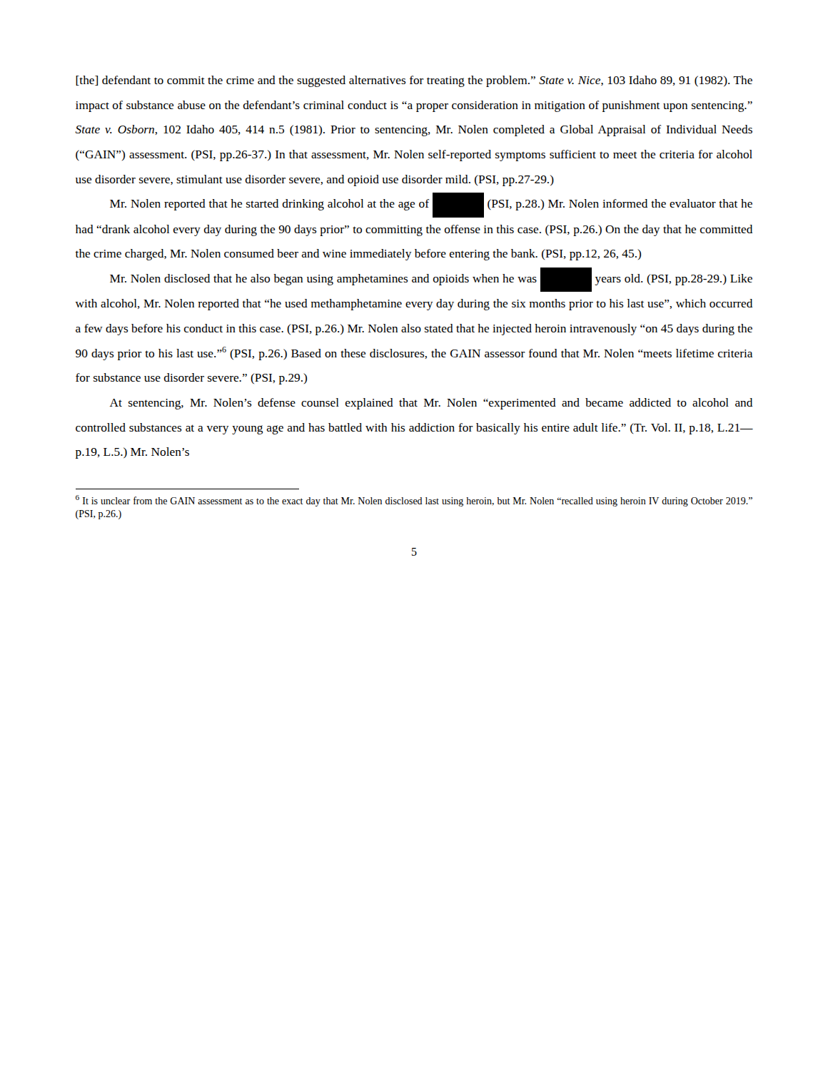[the] defendant to commit the crime and the suggested alternatives for treating the problem.” State v. Nice, 103 Idaho 89, 91 (1982). The impact of substance abuse on the defendant’s criminal conduct is “a proper consideration in mitigation of punishment upon sentencing.” State v. Osborn, 102 Idaho 405, 414 n.5 (1981). Prior to sentencing, Mr. Nolen completed a Global Appraisal of Individual Needs (“GAIN”) assessment. (PSI, pp.26-37.) In that assessment, Mr. Nolen self-reported symptoms sufficient to meet the criteria for alcohol use disorder severe, stimulant use disorder severe, and opioid use disorder mild. (PSI, pp.27-29.)
Mr. Nolen reported that he started drinking alcohol at the age of (PSI, p.28.) Mr. Nolen informed the evaluator that he had “drank alcohol every day during the 90 days prior” to committing the offense in this case. (PSI, p.26.) On the day that he committed the crime charged, Mr. Nolen consumed beer and wine immediately before entering the bank. (PSI, pp.12, 26, 45.)
Mr. Nolen disclosed that he also began using amphetamines and opioids when he was years old. (PSI, pp.28-29.) Like with alcohol, Mr. Nolen reported that “he used methamphetamine every day during the six months prior to his last use”, which occurred a few days before his conduct in this case. (PSI, p.26.) Mr. Nolen also stated that he injected heroin intravenously “on 45 days during the 90 days prior to his last use.”6 (PSI, p.26.) Based on these disclosures, the GAIN assessor found that Mr. Nolen “meets lifetime criteria for substance use disorder severe.” (PSI, p.29.)
At sentencing, Mr. Nolen’s defense counsel explained that Mr. Nolen “experimented and became addicted to alcohol and controlled substances at a very young age and has battled with his addiction for basically his entire adult life.” (Tr. Vol. II, p.18, L.21—p.19, L.5.) Mr. Nolen’s
6 It is unclear from the GAIN assessment as to the exact day that Mr. Nolen disclosed last using heroin, but Mr. Nolen “recalled using heroin IV during October 2019.” (PSI, p.26.)
5